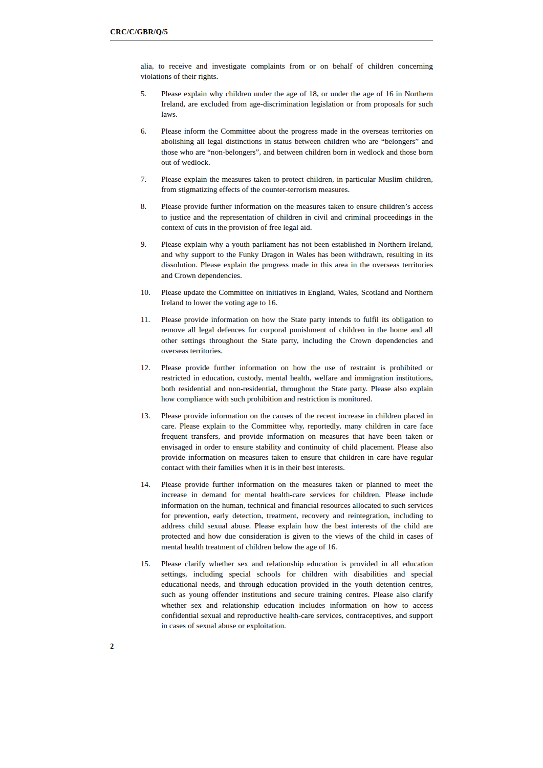CRC/C/GBR/Q/5
alia, to receive and investigate complaints from or on behalf of children concerning violations of their rights.
5.
Please explain why children under the age of 18, or under the age of 16 in Northern Ireland, are excluded from age-discrimination legislation or from proposals for such laws.
6.
Please inform the Committee about the progress made in the overseas territories on abolishing all legal distinctions in status between children who are “belongers” and those who are “non-belongers”, and between children born in wedlock and those born out of wedlock.
7.
Please explain the measures taken to protect children, in particular Muslim children, from stigmatizing effects of the counter-terrorism measures.
8.
Please provide further information on the measures taken to ensure children’s access to justice and the representation of children in civil and criminal proceedings in the context of cuts in the provision of free legal aid.
9.
Please explain why a youth parliament has not been established in Northern Ireland, and why support to the Funky Dragon in Wales has been withdrawn, resulting in its dissolution. Please explain the progress made in this area in the overseas territories and Crown dependencies.
10.
Please update the Committee on initiatives in England, Wales, Scotland and Northern Ireland to lower the voting age to 16.
11.
Please provide information on how the State party intends to fulfil its obligation to remove all legal defences for corporal punishment of children in the home and all other settings throughout the State party, including the Crown dependencies and overseas territories.
12.
Please provide further information on how the use of restraint is prohibited or restricted in education, custody, mental health, welfare and immigration institutions, both residential and non-residential, throughout the State party. Please also explain how compliance with such prohibition and restriction is monitored.
13.
Please provide information on the causes of the recent increase in children placed in care. Please explain to the Committee why, reportedly, many children in care face frequent transfers, and provide information on measures that have been taken or envisaged in order to ensure stability and continuity of child placement. Please also provide information on measures taken to ensure that children in care have regular contact with their families when it is in their best interests.
14.
Please provide further information on the measures taken or planned to meet the increase in demand for mental health-care services for children. Please include information on the human, technical and financial resources allocated to such services for prevention, early detection, treatment, recovery and reintegration, including to address child sexual abuse. Please explain how the best interests of the child are protected and how due consideration is given to the views of the child in cases of mental health treatment of children below the age of 16.
15.
Please clarify whether sex and relationship education is provided in all education settings, including special schools for children with disabilities and special educational needs, and through education provided in the youth detention centres, such as young offender institutions and secure training centres. Please also clarify whether sex and relationship education includes information on how to access confidential sexual and reproductive health-care services, contraceptives, and support in cases of sexual abuse or exploitation.
2